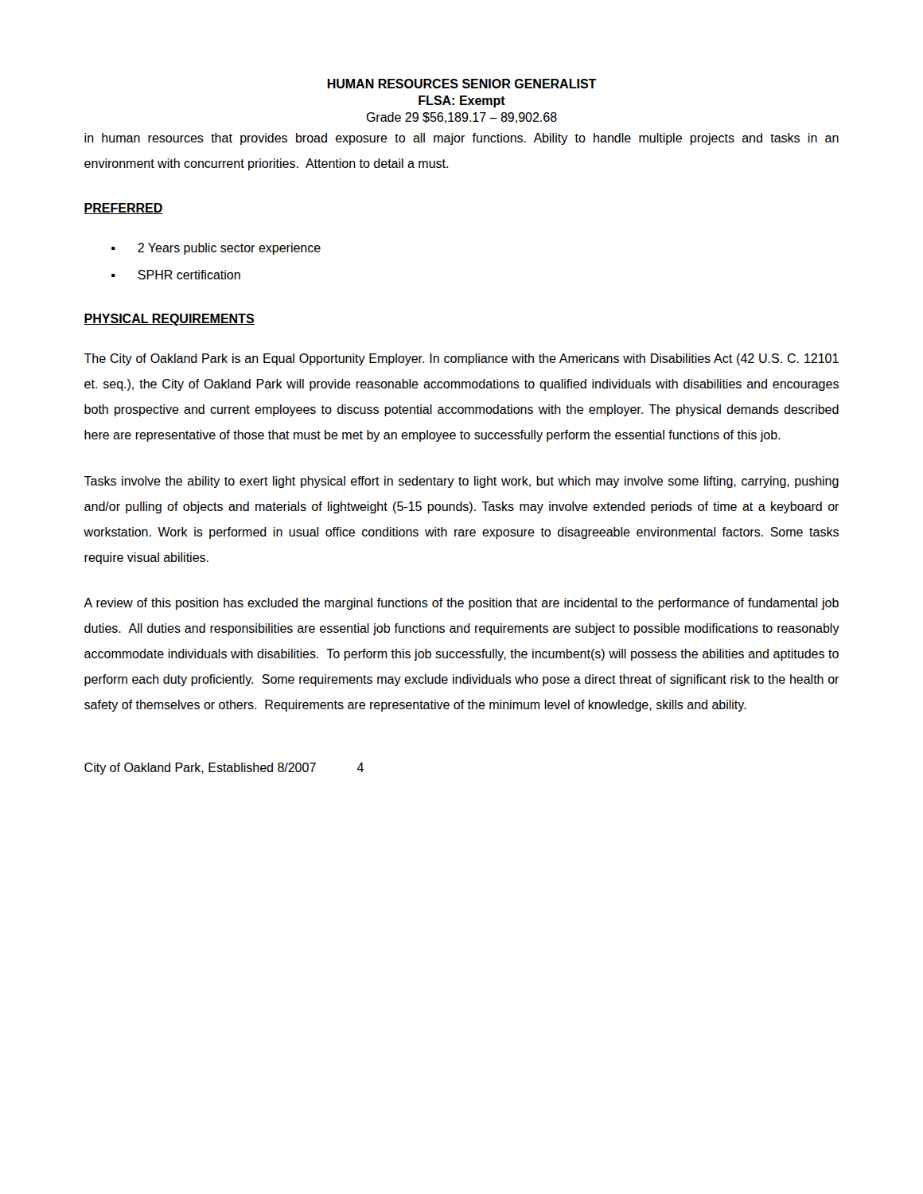HUMAN RESOURCES SENIOR GENERALIST
FLSA: Exempt
Grade 29 $56,189.17 – 89,902.68
in human resources that provides broad exposure to all major functions. Ability to handle multiple projects and tasks in an environment with concurrent priorities. Attention to detail a must.
PREFERRED
2 Years public sector experience
SPHR certification
PHYSICAL REQUIREMENTS
The City of Oakland Park is an Equal Opportunity Employer. In compliance with the Americans with Disabilities Act (42 U.S. C. 12101 et. seq.), the City of Oakland Park will provide reasonable accommodations to qualified individuals with disabilities and encourages both prospective and current employees to discuss potential accommodations with the employer. The physical demands described here are representative of those that must be met by an employee to successfully perform the essential functions of this job.
Tasks involve the ability to exert light physical effort in sedentary to light work, but which may involve some lifting, carrying, pushing and/or pulling of objects and materials of lightweight (5-15 pounds). Tasks may involve extended periods of time at a keyboard or workstation. Work is performed in usual office conditions with rare exposure to disagreeable environmental factors. Some tasks require visual abilities.
A review of this position has excluded the marginal functions of the position that are incidental to the performance of fundamental job duties. All duties and responsibilities are essential job functions and requirements are subject to possible modifications to reasonably accommodate individuals with disabilities. To perform this job successfully, the incumbent(s) will possess the abilities and aptitudes to perform each duty proficiently. Some requirements may exclude individuals who pose a direct threat of significant risk to the health or safety of themselves or others. Requirements are representative of the minimum level of knowledge, skills and ability.
City of Oakland Park, Established 8/20074